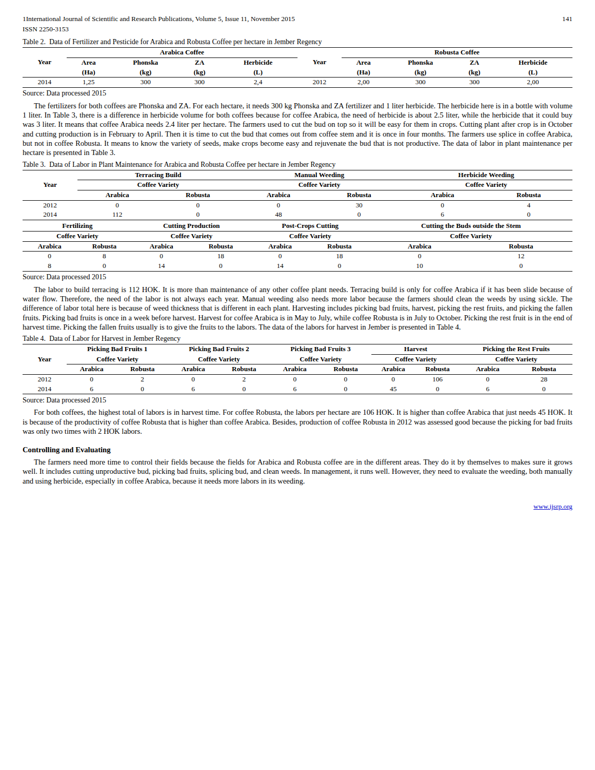1International Journal of Scientific and Research Publications, Volume 5, Issue 11, November 2015
141
ISSN 2250-3153
Table 2. Data of Fertilizer and Pesticide for Arabica and Robusta Coffee per hectare in Jember Regency
| Year | Arabica Coffee | Year | Robusta Coffee |
| --- | --- | --- | --- |
| Area | Phonska | ZA | Herbicide | Area | Phonska | ZA | Herbicide |
| (Ha) | (kg) | (kg) | (L) | (Ha) | (kg) | (kg) | (L) |
| 2014 | 1,25 | 300 | 300 | 2,4 | 2012 | 2,00 | 300 | 300 | 2,00 |
Source: Data processed 2015
The fertilizers for both coffees are Phonska and ZA. For each hectare, it needs 300 kg Phonska and ZA fertilizer and 1 liter herbicide. The herbicide here is in a bottle with volume 1 liter. In Table 3, there is a difference in herbicide volume for both coffees because for coffee Arabica, the need of herbicide is about 2.5 liter, while the herbicide that it could buy was 3 liter. It means that coffee Arabica needs 2.4 liter per hectare. The farmers used to cut the bud on top so it will be easy for them in crops. Cutting plant after crop is in October and cutting production is in February to April. Then it is time to cut the bud that comes out from coffee stem and it is once in four months. The farmers use splice in coffee Arabica, but not in coffee Robusta. It means to know the variety of seeds, make crops become easy and rejuvenate the bud that is not productive. The data of labor in plant maintenance per hectare is presented in Table 3.
Table 3. Data of Labor in Plant Maintenance for Arabica and Robusta Coffee per hectare in Jember Regency
| Year | Terracing Build | Manual Weeding | Herbicide Weeding |
| --- | --- | --- | --- |
| Coffee Variety | Coffee Variety | Coffee Variety |
| Arabica | Robusta | Arabica | Robusta | Arabica | Robusta |
| 2012 | 0 | 0 | 0 | 30 | 0 | 4 |
| 2014 | 112 | 0 | 48 | 0 | 6 | 0 |
| Fertilizing | Cutting Production | Post-Crops Cutting | Cutting the Buds outside the Stem |
| --- | --- | --- | --- |
| Coffee Variety | Coffee Variety | Coffee Variety | Coffee Variety |
| Arabica | Robusta | Arabica | Robusta | Arabica | Robusta | Arabica | Robusta |
| 0 | 8 | 0 | 18 | 0 | 18 | 0 | 12 |
| 8 | 0 | 14 | 0 | 14 | 0 | 10 | 0 |
Source: Data processed 2015
The labor to build terracing is 112 HOK. It is more than maintenance of any other coffee plant needs. Terracing build is only for coffee Arabica if it has been slide because of water flow. Therefore, the need of the labor is not always each year. Manual weeding also needs more labor because the farmers should clean the weeds by using sickle. The difference of labor total here is because of weed thickness that is different in each plant. Harvesting includes picking bad fruits, harvest, picking the rest fruits, and picking the fallen fruits. Picking bad fruits is once in a week before harvest. Harvest for coffee Arabica is in May to July, while coffee Robusta is in July to October. Picking the rest fruit is in the end of harvest time. Picking the fallen fruits usually is to give the fruits to the labors. The data of the labors for harvest in Jember is presented in Table 4.
Table 4. Data of Labor for Harvest in Jember Regency
| Year | Picking Bad Fruits 1 | Picking Bad Fruits 2 | Picking Bad Fruits 3 | Harvest | Picking the Rest Fruits |
| --- | --- | --- | --- | --- | --- |
| Coffee Variety | Coffee Variety | Coffee Variety | Coffee Variety | Coffee Variety |
| Arabica | Robusta | Arabica | Robusta | Arabica | Robusta | Arabica | Robusta | Arabica | Robusta |
| 2012 | 0 | 2 | 0 | 2 | 0 | 0 | 0 | 106 | 0 | 28 |
| 2014 | 6 | 0 | 6 | 0 | 6 | 0 | 45 | 0 | 6 | 0 |
Source: Data processed 2015
For both coffees, the highest total of labors is in harvest time. For coffee Robusta, the labors per hectare are 106 HOK. It is higher than coffee Arabica that just needs 45 HOK. It is because of the productivity of coffee Robusta that is higher than coffee Arabica. Besides, production of coffee Robusta in 2012 was assessed good because the picking for bad fruits was only two times with 2 HOK labors.
Controlling and Evaluating
The farmers need more time to control their fields because the fields for Arabica and Robusta coffee are in the different areas. They do it by themselves to makes sure it grows well. It includes cutting unproductive bud, picking bad fruits, splicing bud, and clean weeds. In management, it runs well. However, they need to evaluate the weeding, both manually and using herbicide, especially in coffee Arabica, because it needs more labors in its weeding.
www.ijsrp.org